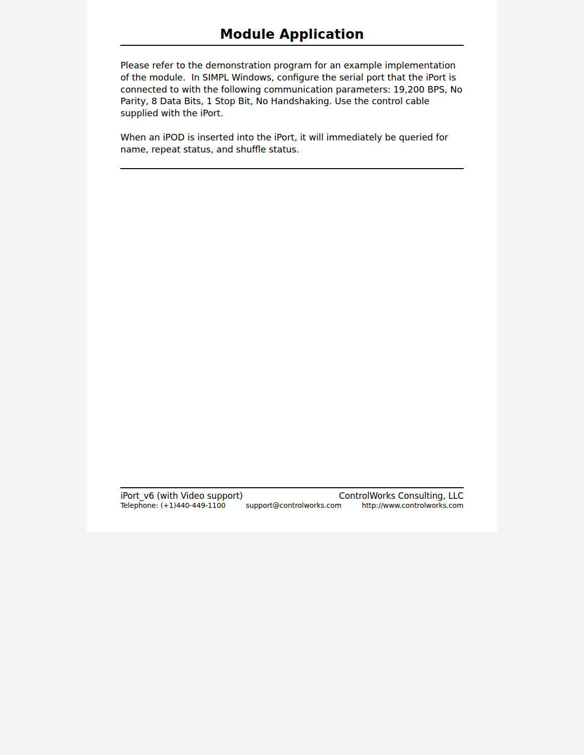Module Application
Please refer to the demonstration program for an example implementation of the module. In SIMPL Windows, configure the serial port that the iPort is connected to with the following communication parameters: 19,200 BPS, No Parity, 8 Data Bits, 1 Stop Bit, No Handshaking. Use the control cable supplied with the iPort.
When an iPOD is inserted into the iPort, it will immediately be queried for name, repeat status, and shuffle status.
iPort_v6 (with Video support) ControlWorks Consulting, LLC
Telephone: (+1)440-449-1100 support@controlworks.com http://www.controlworks.com